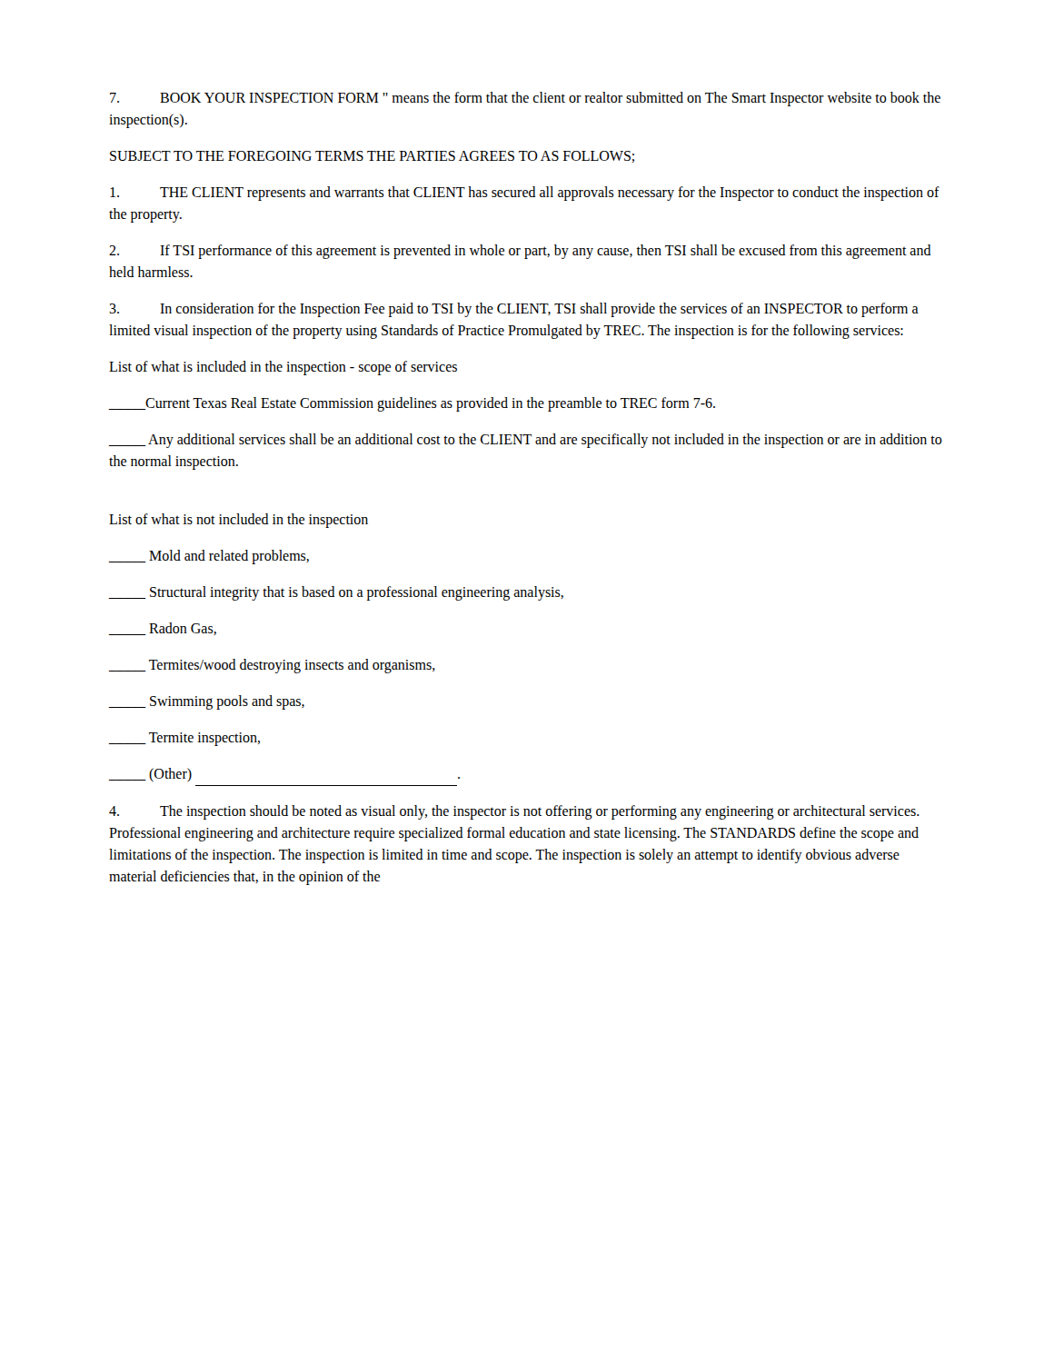7. BOOK YOUR INSPECTION FORM " means the form that the client or realtor submitted on The Smart Inspector website to book the inspection(s).
SUBJECT TO THE FOREGOING TERMS THE PARTIES AGREES TO AS FOLLOWS;
1. THE CLIENT represents and warrants that CLIENT has secured all approvals necessary for the Inspector to conduct the inspection of the property.
2. If TSI performance of this agreement is prevented in whole or part, by any cause, then TSI shall be excused from this agreement and held harmless.
3. In consideration for the Inspection Fee paid to TSI by the CLIENT, TSI shall provide the services of an INSPECTOR to perform a limited visual inspection of the property using Standards of Practice Promulgated by TREC. The inspection is for the following services:
List of what is included in the inspection - scope of services
_____Current Texas Real Estate Commission guidelines as provided in the preamble to TREC form 7-6.
_____ Any additional services shall be an additional cost to the CLIENT and are specifically not included in the inspection or are in addition to the normal inspection.
List of what is not included in the inspection
_____ Mold and related problems,
_____ Structural integrity that is based on a professional engineering analysis,
_____ Radon Gas,
_____ Termites/wood destroying insects and organisms,
_____ Swimming pools and spas,
_____ Termite inspection,
_____ (Other) .
4. The inspection should be noted as visual only, the inspector is not offering or performing any engineering or architectural services. Professional engineering and architecture require specialized formal education and state licensing. The STANDARDS define the scope and limitations of the inspection. The inspection is limited in time and scope. The inspection is solely an attempt to identify obvious adverse material deficiencies that, in the opinion of the